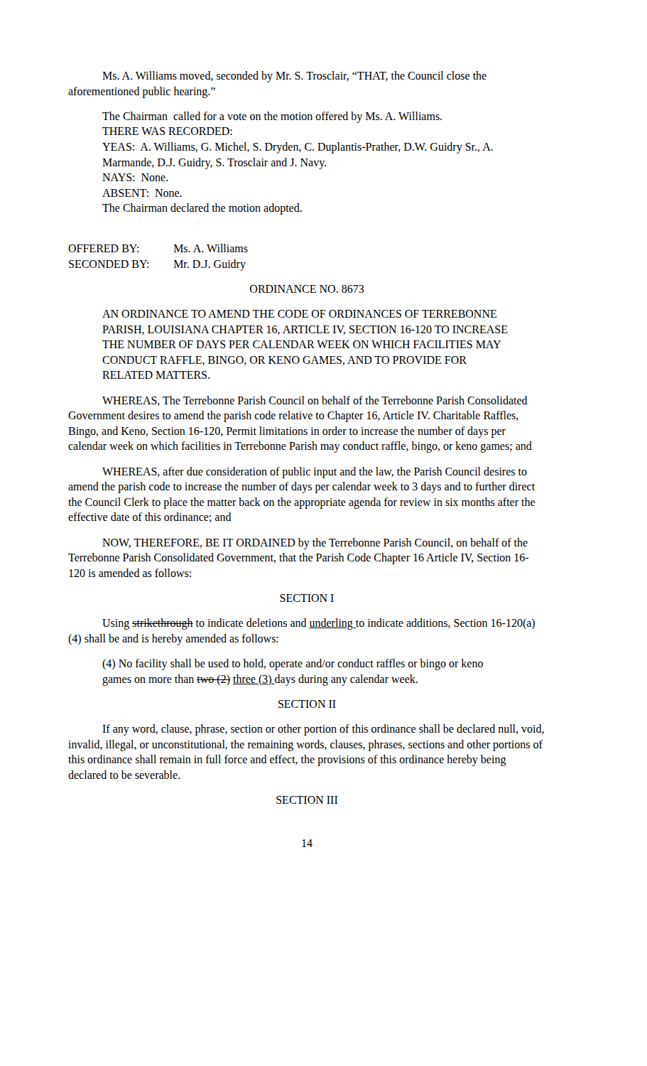Ms. A. Williams moved, seconded by Mr. S. Trosclair, “THAT, the Council close the aforementioned public hearing.”
The Chairman called for a vote on the motion offered by Ms. A. Williams.
THERE WAS RECORDED:
YEAS: A. Williams, G. Michel, S. Dryden, C. Duplantis-Prather, D.W. Guidry Sr., A. Marmande, D.J. Guidry, S. Trosclair and J. Navy.
NAYS: None.
ABSENT: None.
The Chairman declared the motion adopted.
| OFFERED BY: | Ms. A. Williams |
| SECONDED BY: | Mr. D.J. Guidry |
ORDINANCE NO. 8673
AN ORDINANCE TO AMEND THE CODE OF ORDINANCES OF TERREBONNE PARISH, LOUISIANA CHAPTER 16, ARTICLE IV, SECTION 16-120 TO INCREASE THE NUMBER OF DAYS PER CALENDAR WEEK ON WHICH FACILITIES MAY CONDUCT RAFFLE, BINGO, OR KENO GAMES, AND TO PROVIDE FOR RELATED MATTERS.
WHEREAS, The Terrebonne Parish Council on behalf of the Terrebonne Parish Consolidated Government desires to amend the parish code relative to Chapter 16, Article IV. Charitable Raffles, Bingo, and Keno, Section 16-120, Permit limitations in order to increase the number of days per calendar week on which facilities in Terrebonne Parish may conduct raffle, bingo, or keno games; and
WHEREAS, after due consideration of public input and the law, the Parish Council desires to amend the parish code to increase the number of days per calendar week to 3 days and to further direct the Council Clerk to place the matter back on the appropriate agenda for review in six months after the effective date of this ordinance; and
NOW, THEREFORE, BE IT ORDAINED by the Terrebonne Parish Council, on behalf of the Terrebonne Parish Consolidated Government, that the Parish Code Chapter 16 Article IV, Section 16-120 is amended as follows:
SECTION I
Using strikethrough to indicate deletions and underling to indicate additions, Section 16-120(a)(4) shall be and is hereby amended as follows:
(4) No facility shall be used to hold, operate and/or conduct raffles or bingo or keno games on more than two (2) three (3) days during any calendar week.
SECTION II
If any word, clause, phrase, section or other portion of this ordinance shall be declared null, void, invalid, illegal, or unconstitutional, the remaining words, clauses, phrases, sections and other portions of this ordinance shall remain in full force and effect, the provisions of this ordinance hereby being declared to be severable.
SECTION III
14